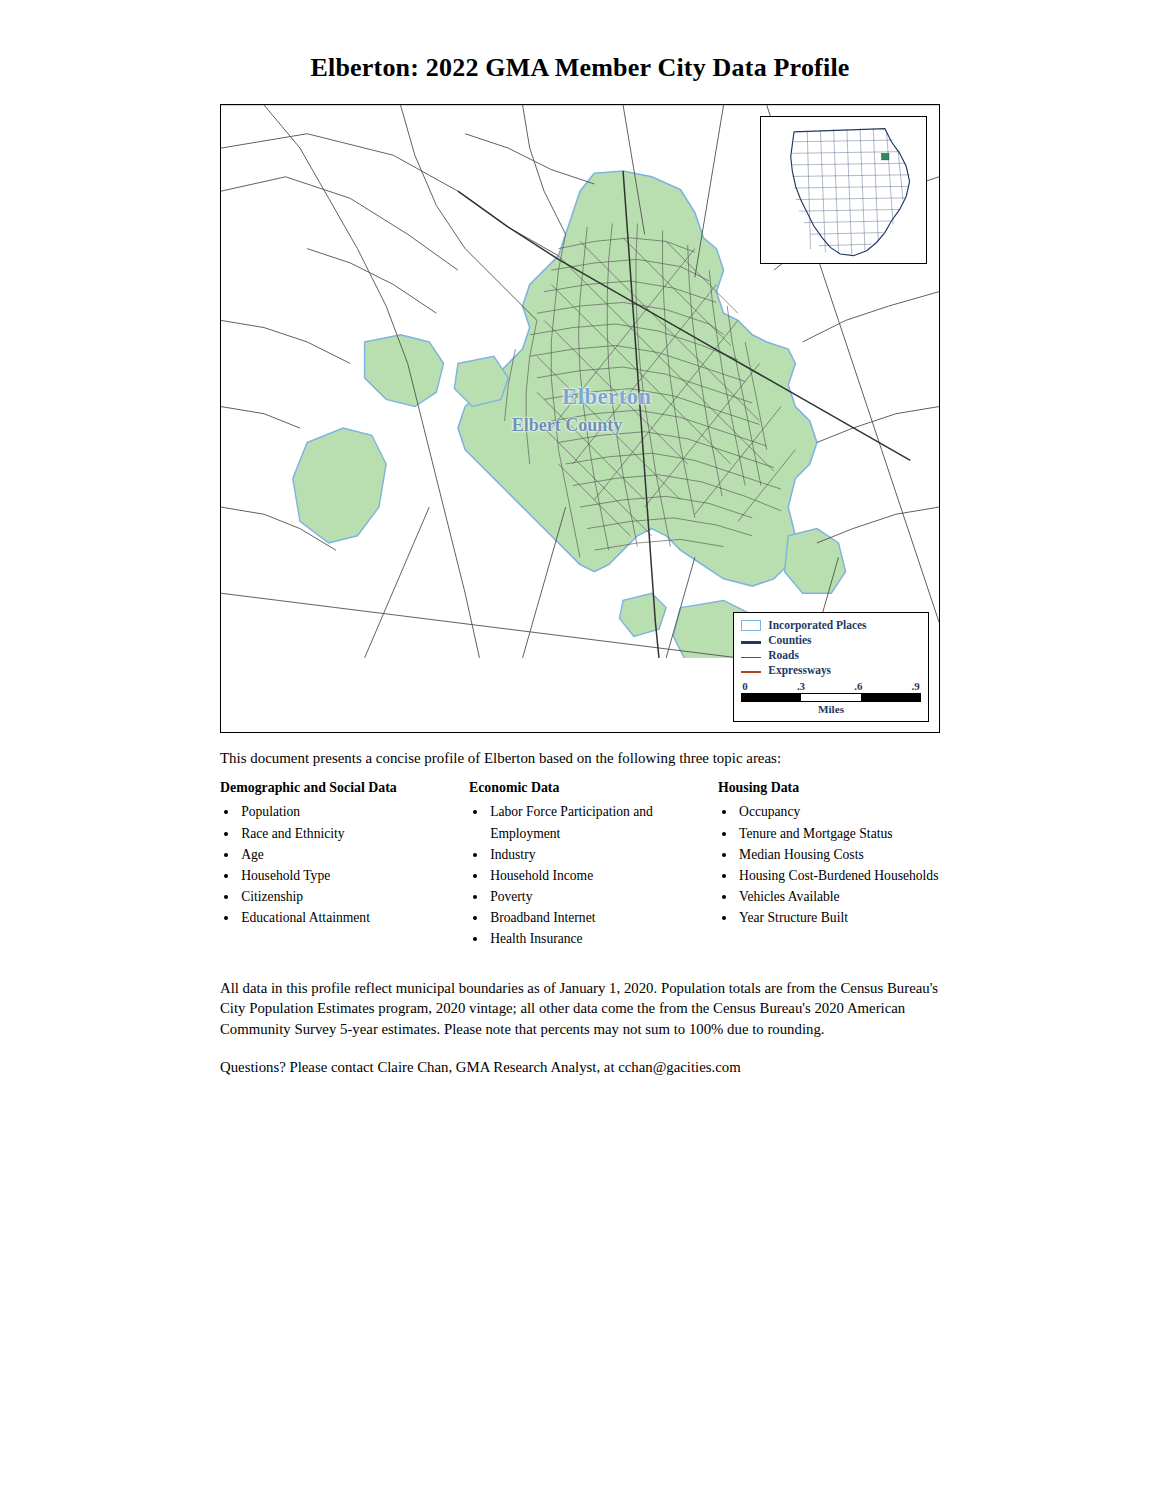Elberton: 2022 GMA Member City Data Profile
Elberton
Elbert County
Incorporated Places
Counties
Roads
Expressways
0.3.6.9
Miles
This document presents a concise profile of Elberton based on the following three topic areas:
Demographic and Social Data
Population
Race and Ethnicity
Age
Household Type
Citizenship
Educational Attainment
Economic Data
Labor Force Participation and Employment
Industry
Household Income
Poverty
Broadband Internet
Health Insurance
Housing Data
Occupancy
Tenure and Mortgage Status
Median Housing Costs
Housing Cost-Burdened Households
Vehicles Available
Year Structure Built
All data in this profile reflect municipal boundaries as of January 1, 2020. Population totals are from the Census Bureau's City Population Estimates program, 2020 vintage; all other data come the from the Census Bureau's 2020 American Community Survey 5-year estimates. Please note that percents may not sum to 100% due to rounding.
Questions? Please contact Claire Chan, GMA Research Analyst, at cchan@gacities.com